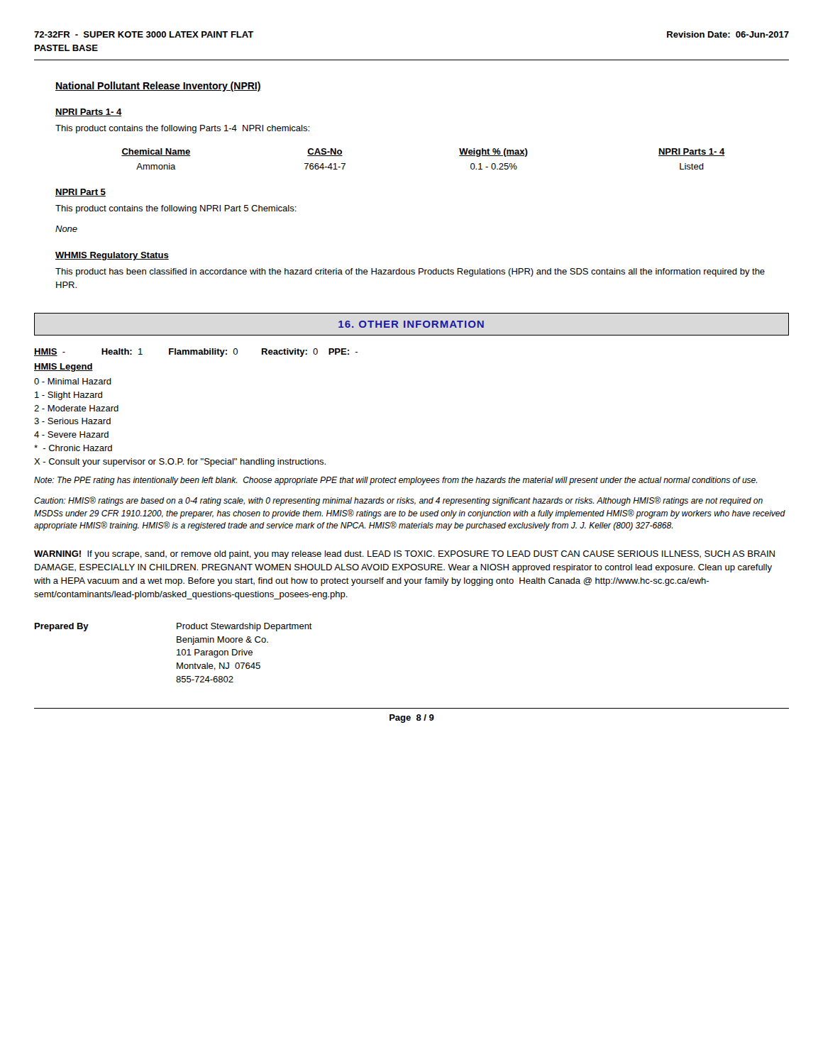72-32FR - SUPER KOTE 3000 LATEX PAINT FLAT
PASTEL BASE
Revision Date: 06-Jun-2017
National Pollutant Release Inventory (NPRI)
NPRI Parts 1- 4
This product contains the following Parts 1-4 NPRI chemicals:
| Chemical Name | CAS-No | Weight % (max) | NPRI Parts 1- 4 |
| --- | --- | --- | --- |
| Ammonia | 7664-41-7 | 0.1 - 0.25% | Listed |
NPRI Part 5
This product contains the following NPRI Part 5 Chemicals:
None
WHMIS Regulatory Status
This product has been classified in accordance with the hazard criteria of the Hazardous Products Regulations (HPR) and the SDS contains all the information required by the HPR.
16. OTHER INFORMATION
HMIS - Health: 1 Flammability: 0 Reactivity: 0 PPE: -
HMIS Legend
0 - Minimal Hazard
1 - Slight Hazard
2 - Moderate Hazard
3 - Serious Hazard
4 - Severe Hazard
* - Chronic Hazard
X - Consult your supervisor or S.O.P. for "Special" handling instructions.
Note: The PPE rating has intentionally been left blank. Choose appropriate PPE that will protect employees from the hazards the material will present under the actual normal conditions of use.
Caution: HMIS® ratings are based on a 0-4 rating scale, with 0 representing minimal hazards or risks, and 4 representing significant hazards or risks. Although HMIS® ratings are not required on MSDSs under 29 CFR 1910.1200, the preparer, has chosen to provide them. HMIS® ratings are to be used only in conjunction with a fully implemented HMIS® program by workers who have received appropriate HMIS® training. HMIS® is a registered trade and service mark of the NPCA. HMIS® materials may be purchased exclusively from J. J. Keller (800) 327-6868.
WARNING! If you scrape, sand, or remove old paint, you may release lead dust. LEAD IS TOXIC. EXPOSURE TO LEAD DUST CAN CAUSE SERIOUS ILLNESS, SUCH AS BRAIN DAMAGE, ESPECIALLY IN CHILDREN. PREGNANT WOMEN SHOULD ALSO AVOID EXPOSURE. Wear a NIOSH approved respirator to control lead exposure. Clean up carefully with a HEPA vacuum and a wet mop. Before you start, find out how to protect yourself and your family by logging onto Health Canada @ http://www.hc-sc.gc.ca/ewh-semt/contaminants/lead-plomb/asked_questions-questions_posees-eng.php.
Prepared By
Product Stewardship Department
Benjamin Moore & Co.
101 Paragon Drive
Montvale, NJ 07645
855-724-6802
Page 8 / 9